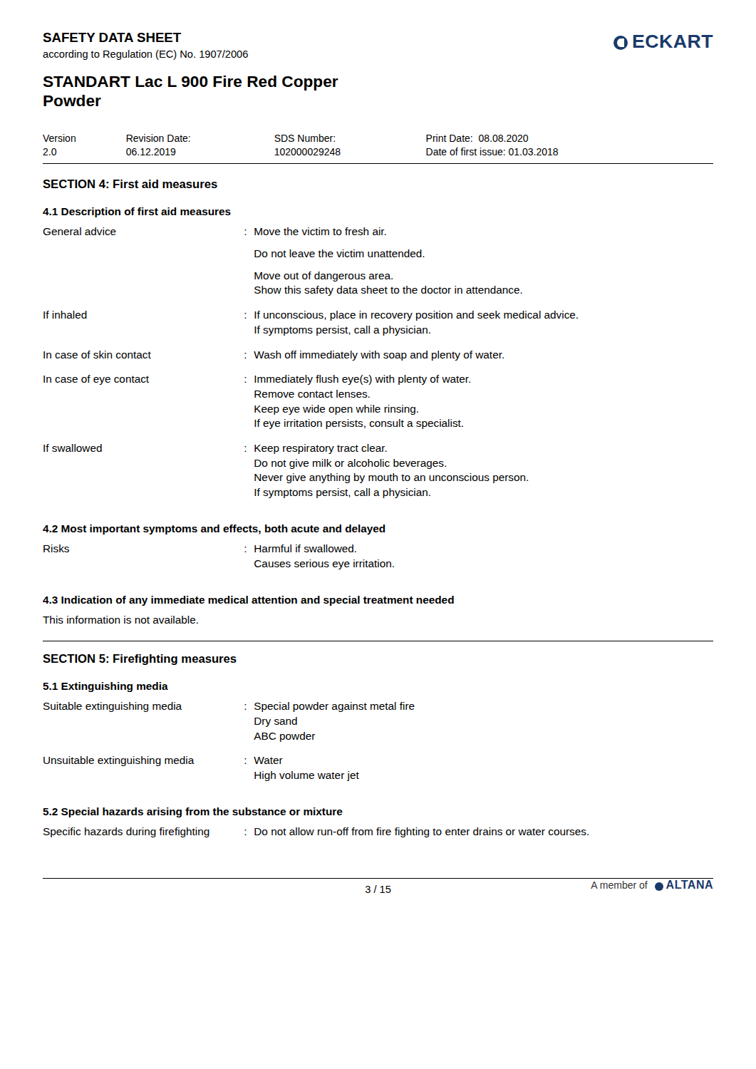ECKART
SAFETY DATA SHEET
according to Regulation (EC) No. 1907/2006
STANDART Lac L 900 Fire Red Copper
Powder
| Version 2.0 | Revision Date: 06.12.2019 | SDS Number: 102000029248 | Print Date: 08.08.2020 Date of first issue: 01.03.2018 |
SECTION 4: First aid measures
4.1 Description of first aid measures
| General advice | : | Move the victim to fresh air. Do not leave the victim unattended. Move out of dangerous area. Show this safety data sheet to the doctor in attendance. |
| If inhaled | : | If unconscious, place in recovery position and seek medical advice. If symptoms persist, call a physician. |
| In case of skin contact | : | Wash off immediately with soap and plenty of water. |
| In case of eye contact | : | Immediately flush eye(s) with plenty of water. Remove contact lenses. Keep eye wide open while rinsing. If eye irritation persists, consult a specialist. |
| If swallowed | : | Keep respiratory tract clear. Do not give milk or alcoholic beverages. Never give anything by mouth to an unconscious person. If symptoms persist, call a physician. |
4.2 Most important symptoms and effects, both acute and delayed
| Risks | : | Harmful if swallowed. Causes serious eye irritation. |
4.3 Indication of any immediate medical attention and special treatment needed
This information is not available.
SECTION 5: Firefighting measures
5.1 Extinguishing media
| Suitable extinguishing media | : | Special powder against metal fire Dry sand ABC powder |
| Unsuitable extinguishing media | : | Water High volume water jet |
5.2 Special hazards arising from the substance or mixture
| Specific hazards during firefighting | : | Do not allow run-off from fire fighting to enter drains or water courses. |
3 / 15
A member of ALTANA